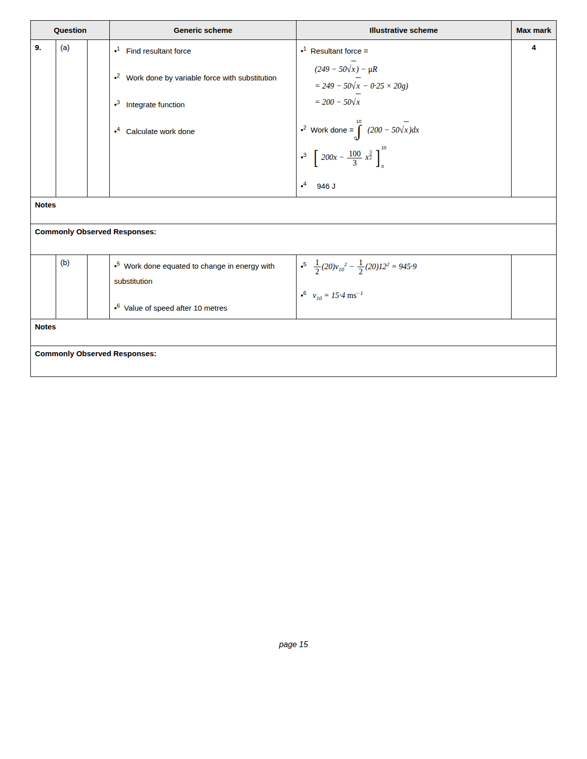| Question | Generic scheme | Illustrative scheme | Max mark |
| --- | --- | --- | --- |
| 9. | (a) | | • 1 Find resultant force • 2 Work done by variable force with substitution • 3 Integrate function • 4 Calculate work done | • 1 Resultant force = (249 − 50 √ x ) − μ R = 249 − 50 √ x − 0·25 × 20g) = 200 − 50 √ x • 2 Work done = ∫ 10 0 (200 − 50 √ x )dx • 3 [ 200x − 100 3 x 3 2 ] 10 0 • 4 946 J | 4 |
| Notes |
| Commonly Observed Responses: |
| | (b) | | • 5 Work done equated to change in energy with substitution • 6 Value of speed after 10 metres | • 5 1 2 (20)v 10 2 − 1 2 (20)12 2 = 945·9 • 6 v 10 = 15·4 ms −1 | |
| Notes |
| Commonly Observed Responses: |
page 15